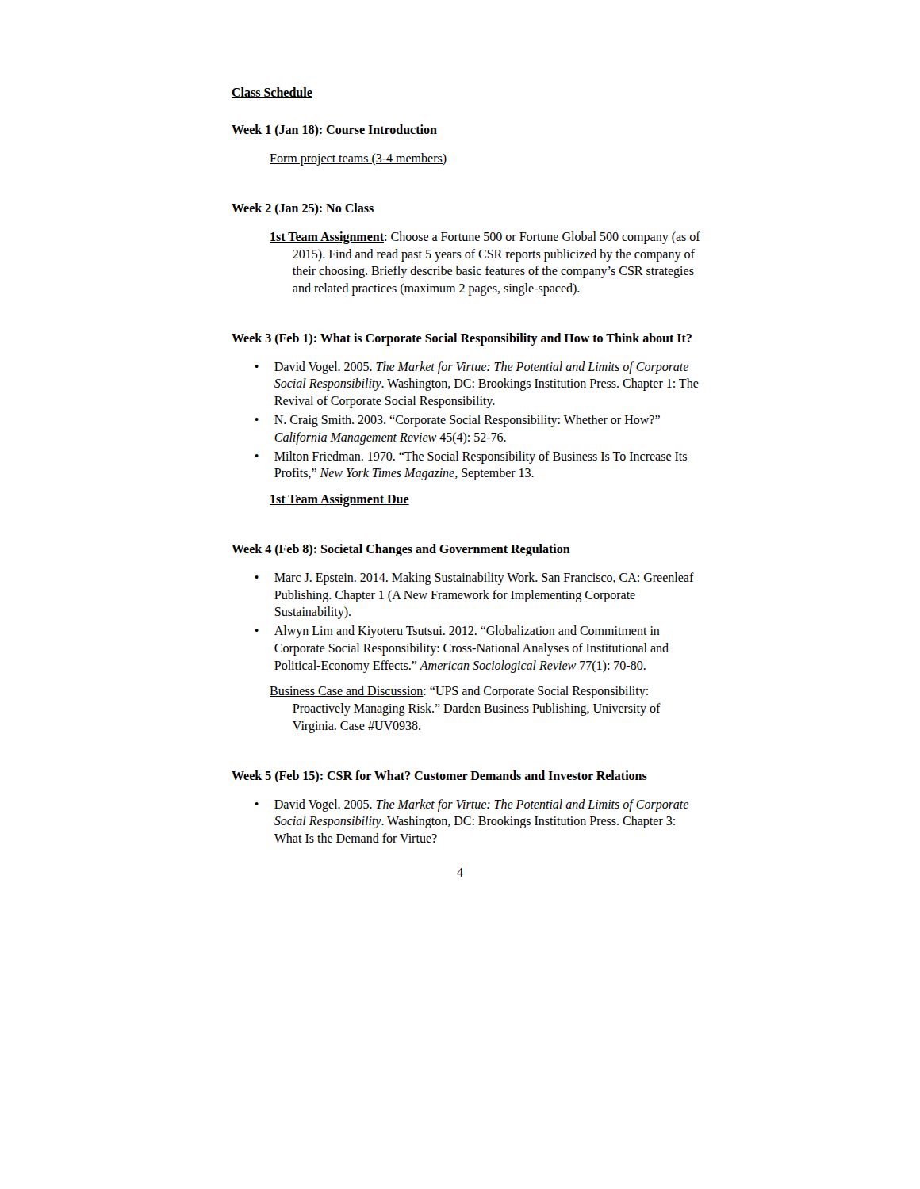Class Schedule
Week 1 (Jan 18): Course Introduction
Form project teams (3-4 members)
Week 2 (Jan 25): No Class
1st Team Assignment: Choose a Fortune 500 or Fortune Global 500 company (as of 2015). Find and read past 5 years of CSR reports publicized by the company of their choosing. Briefly describe basic features of the company’s CSR strategies and related practices (maximum 2 pages, single-spaced).
Week 3 (Feb 1): What is Corporate Social Responsibility and How to Think about It?
David Vogel. 2005. The Market for Virtue: The Potential and Limits of Corporate Social Responsibility. Washington, DC: Brookings Institution Press. Chapter 1: The Revival of Corporate Social Responsibility.
N. Craig Smith. 2003. “Corporate Social Responsibility: Whether or How?” California Management Review 45(4): 52-76.
Milton Friedman. 1970. “The Social Responsibility of Business Is To Increase Its Profits,” New York Times Magazine, September 13.
1st Team Assignment Due
Week 4 (Feb 8): Societal Changes and Government Regulation
Marc J. Epstein. 2014. Making Sustainability Work. San Francisco, CA: Greenleaf Publishing. Chapter 1 (A New Framework for Implementing Corporate Sustainability).
Alwyn Lim and Kiyoteru Tsutsui. 2012. “Globalization and Commitment in Corporate Social Responsibility: Cross-National Analyses of Institutional and Political-Economy Effects.” American Sociological Review 77(1): 70-80.
Business Case and Discussion: “UPS and Corporate Social Responsibility: Proactively Managing Risk.” Darden Business Publishing, University of Virginia. Case #UV0938.
Week 5 (Feb 15): CSR for What? Customer Demands and Investor Relations
David Vogel. 2005. The Market for Virtue: The Potential and Limits of Corporate Social Responsibility. Washington, DC: Brookings Institution Press. Chapter 3: What Is the Demand for Virtue?
4